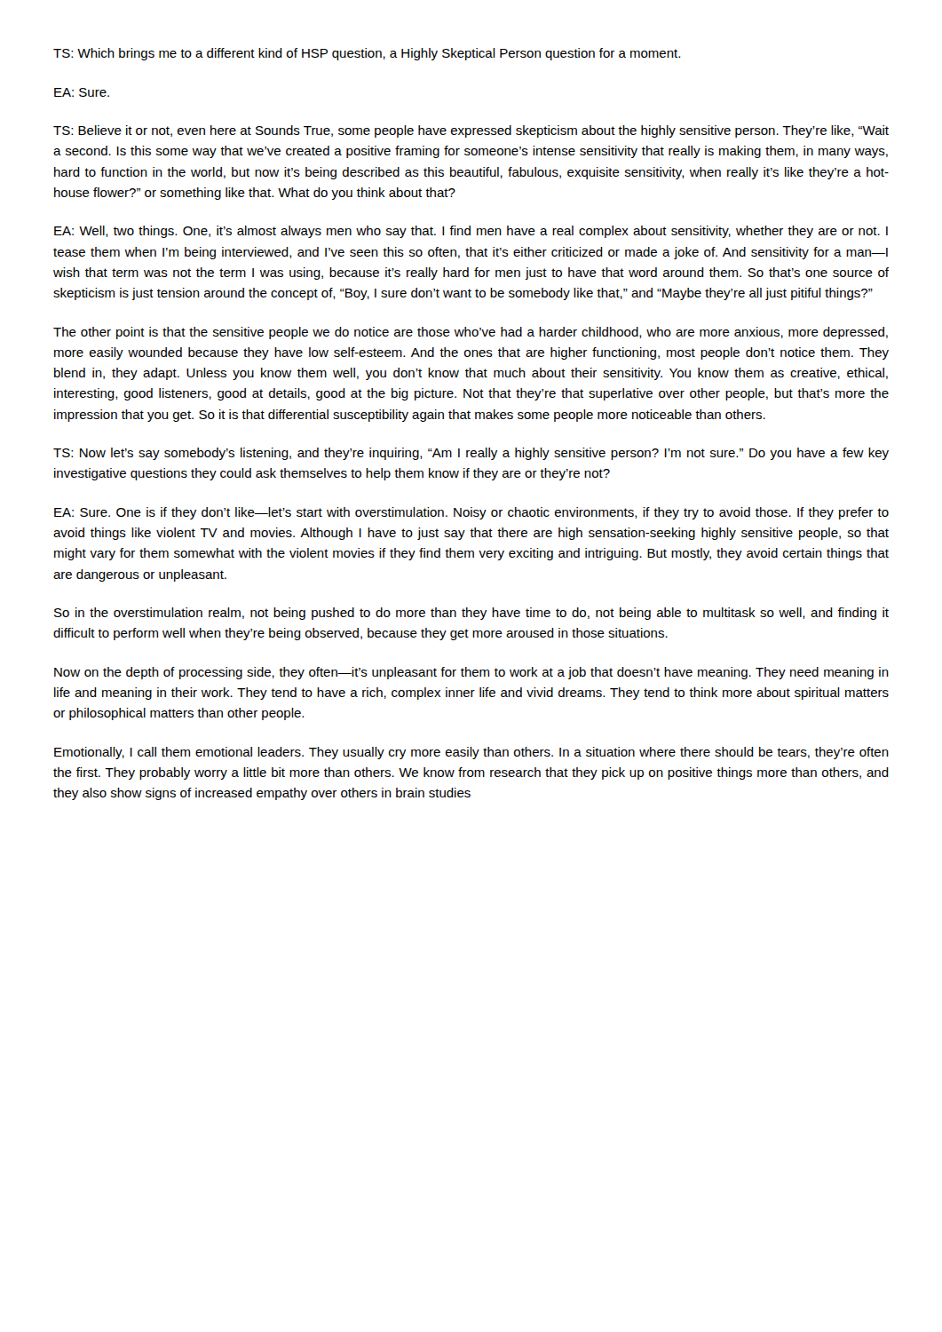TS: Which brings me to a different kind of HSP question, a Highly Skeptical Person question for a moment.
EA: Sure.
TS: Believe it or not, even here at Sounds True, some people have expressed skepticism about the highly sensitive person. They’re like, “Wait a second. Is this some way that we’ve created a positive framing for someone’s intense sensitivity that really is making them, in many ways, hard to function in the world, but now it’s being described as this beautiful, fabulous, exquisite sensitivity, when really it’s like they’re a hot-house flower?” or something like that. What do you think about that?
EA: Well, two things. One, it’s almost always men who say that. I find men have a real complex about sensitivity, whether they are or not. I tease them when I’m being interviewed, and I’ve seen this so often, that it’s either criticized or made a joke of. And sensitivity for a man—I wish that term was not the term I was using, because it’s really hard for men just to have that word around them. So that’s one source of skepticism is just tension around the concept of, “Boy, I sure don’t want to be somebody like that,” and “Maybe they’re all just pitiful things?”
The other point is that the sensitive people we do notice are those who’ve had a harder childhood, who are more anxious, more depressed, more easily wounded because they have low self-esteem. And the ones that are higher functioning, most people don’t notice them. They blend in, they adapt. Unless you know them well, you don’t know that much about their sensitivity. You know them as creative, ethical, interesting, good listeners, good at details, good at the big picture. Not that they’re that superlative over other people, but that’s more the impression that you get. So it is that differential susceptibility again that makes some people more noticeable than others.
TS: Now let’s say somebody’s listening, and they’re inquiring, “Am I really a highly sensitive person? I’m not sure.” Do you have a few key investigative questions they could ask themselves to help them know if they are or they’re not?
EA: Sure. One is if they don’t like—let’s start with overstimulation. Noisy or chaotic environments, if they try to avoid those. If they prefer to avoid things like violent TV and movies. Although I have to just say that there are high sensation-seeking highly sensitive people, so that might vary for them somewhat with the violent movies if they find them very exciting and intriguing. But mostly, they avoid certain things that are dangerous or unpleasant.
So in the overstimulation realm, not being pushed to do more than they have time to do, not being able to multitask so well, and finding it difficult to perform well when they’re being observed, because they get more aroused in those situations.
Now on the depth of processing side, they often—it’s unpleasant for them to work at a job that doesn’t have meaning. They need meaning in life and meaning in their work. They tend to have a rich, complex inner life and vivid dreams. They tend to think more about spiritual matters or philosophical matters than other people.
Emotionally, I call them emotional leaders. They usually cry more easily than others. In a situation where there should be tears, they’re often the first. They probably worry a little bit more than others. We know from research that they pick up on positive things more than others, and they also show signs of increased empathy over others in brain studies